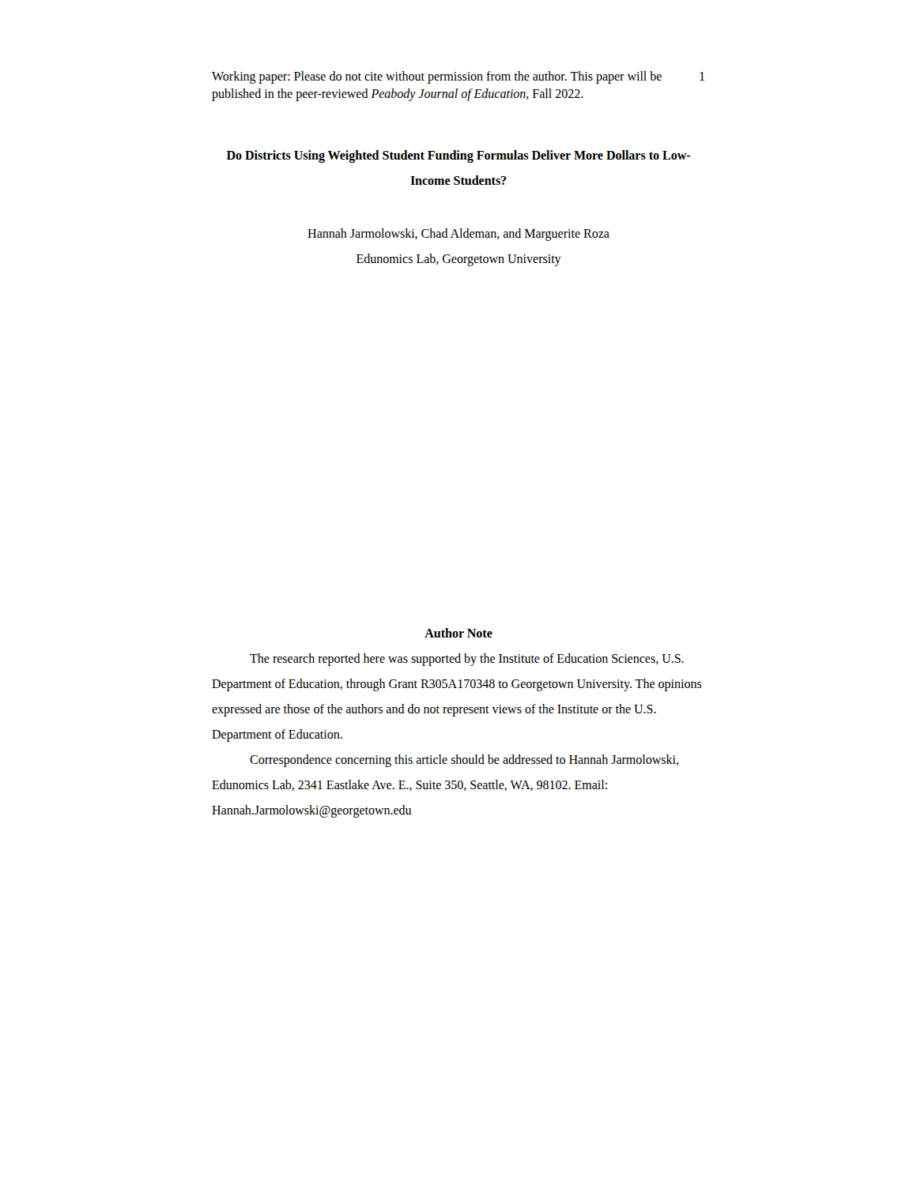Working paper: Please do not cite without permission from the author. This paper will be published in the peer-reviewed Peabody Journal of Education, Fall 2022.
1
Do Districts Using Weighted Student Funding Formulas Deliver More Dollars to Low-Income Students?
Hannah Jarmolowski, Chad Aldeman, and Marguerite Roza
Edunomics Lab, Georgetown University
Author Note
The research reported here was supported by the Institute of Education Sciences, U.S. Department of Education, through Grant R305A170348 to Georgetown University. The opinions expressed are those of the authors and do not represent views of the Institute or the U.S. Department of Education.
Correspondence concerning this article should be addressed to Hannah Jarmolowski, Edunomics Lab, 2341 Eastlake Ave. E., Suite 350, Seattle, WA, 98102. Email: Hannah.Jarmolowski@georgetown.edu